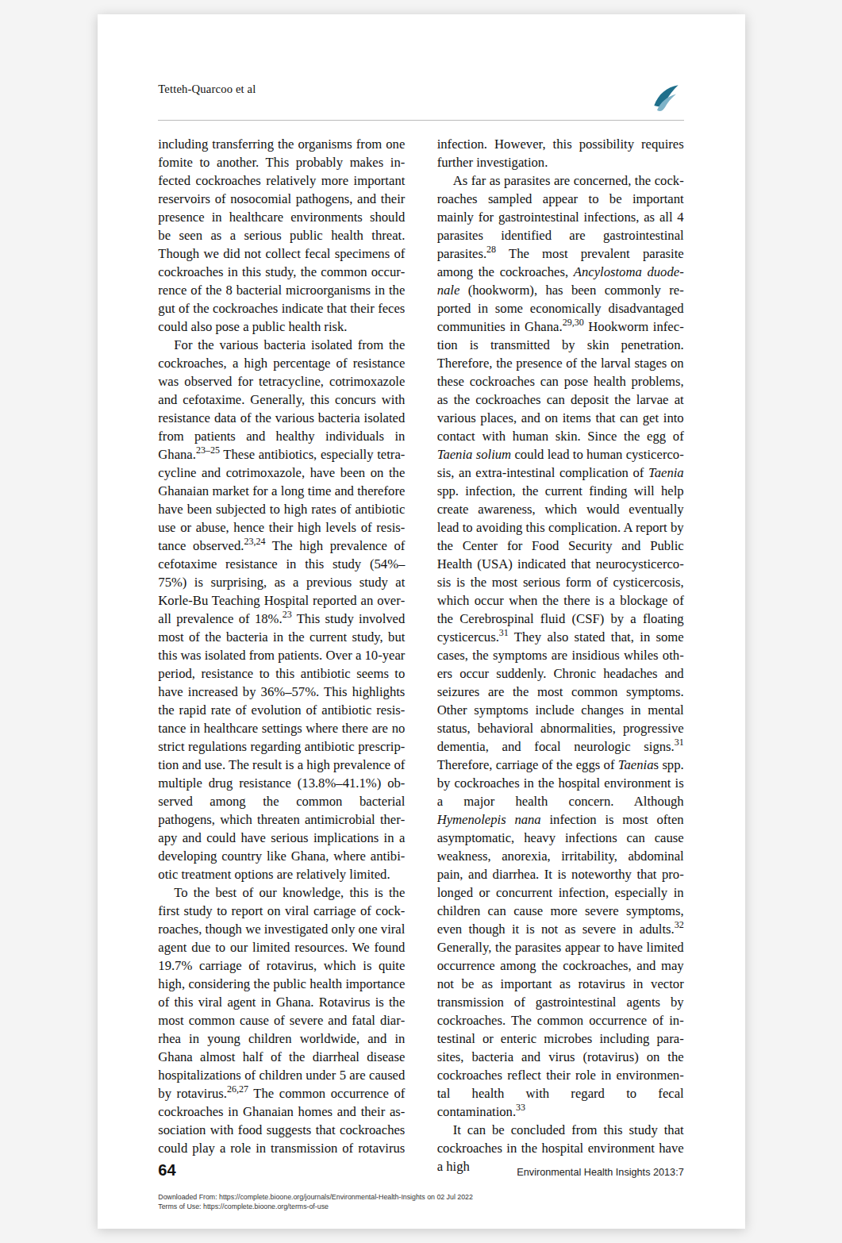Tetteh-Quarcoo et al
including transferring the organisms from one fomite to another. This probably makes infected cockroaches relatively more important reservoirs of nosocomial pathogens, and their presence in healthcare environments should be seen as a serious public health threat. Though we did not collect fecal specimens of cockroaches in this study, the common occurrence of the 8 bacterial microorganisms in the gut of the cockroaches indicate that their feces could also pose a public health risk.
For the various bacteria isolated from the cockroaches, a high percentage of resistance was observed for tetracycline, cotrimoxazole and cefotaxime. Generally, this concurs with resistance data of the various bacteria isolated from patients and healthy individuals in Ghana.23–25 These antibiotics, especially tetracycline and cotrimoxazole, have been on the Ghanaian market for a long time and therefore have been subjected to high rates of antibiotic use or abuse, hence their high levels of resistance observed.23,24 The high prevalence of cefotaxime resistance in this study (54%–75%) is surprising, as a previous study at Korle-Bu Teaching Hospital reported an overall prevalence of 18%.23 This study involved most of the bacteria in the current study, but this was isolated from patients. Over a 10-year period, resistance to this antibiotic seems to have increased by 36%–57%. This highlights the rapid rate of evolution of antibiotic resistance in healthcare settings where there are no strict regulations regarding antibiotic prescription and use. The result is a high prevalence of multiple drug resistance (13.8%–41.1%) observed among the common bacterial pathogens, which threaten antimicrobial therapy and could have serious implications in a developing country like Ghana, where antibiotic treatment options are relatively limited.
To the best of our knowledge, this is the first study to report on viral carriage of cockroaches, though we investigated only one viral agent due to our limited resources. We found 19.7% carriage of rotavirus, which is quite high, considering the public health importance of this viral agent in Ghana. Rotavirus is the most common cause of severe and fatal diarrhea in young children worldwide, and in Ghana almost half of the diarrheal disease hospitalizations of children under 5 are caused by rotavirus.26,27 The common occurrence of cockroaches in Ghanaian homes and their association with food suggests that cockroaches could play a role in transmission of rotavirus infection. However, this possibility requires further investigation.
As far as parasites are concerned, the cockroaches sampled appear to be important mainly for gastrointestinal infections, as all 4 parasites identified are gastrointestinal parasites.28 The most prevalent parasite among the cockroaches, Ancylostoma duodenale (hookworm), has been commonly reported in some economically disadvantaged communities in Ghana.29,30 Hookworm infection is transmitted by skin penetration. Therefore, the presence of the larval stages on these cockroaches can pose health problems, as the cockroaches can deposit the larvae at various places, and on items that can get into contact with human skin. Since the egg of Taenia solium could lead to human cysticercosis, an extra-intestinal complication of Taenia spp. infection, the current finding will help create awareness, which would eventually lead to avoiding this complication. A report by the Center for Food Security and Public Health (USA) indicated that neurocysticercosis is the most serious form of cysticercosis, which occur when the there is a blockage of the Cerebrospinal fluid (CSF) by a floating cysticercus.31 They also stated that, in some cases, the symptoms are insidious whiles others occur suddenly. Chronic headaches and seizures are the most common symptoms. Other symptoms include changes in mental status, behavioral abnormalities, progressive dementia, and focal neurologic signs.31 Therefore, carriage of the eggs of Taenias spp. by cockroaches in the hospital environment is a major health concern. Although Hymenolepis nana infection is most often asymptomatic, heavy infections can cause weakness, anorexia, irritability, abdominal pain, and diarrhea. It is noteworthy that prolonged or concurrent infection, especially in children can cause more severe symptoms, even though it is not as severe in adults.32 Generally, the parasites appear to have limited occurrence among the cockroaches, and may not be as important as rotavirus in vector transmission of gastrointestinal agents by cockroaches. The common occurrence of intestinal or enteric microbes including parasites, bacteria and virus (rotavirus) on the cockroaches reflect their role in environmental health with regard to fecal contamination.33
It can be concluded from this study that cockroaches in the hospital environment have a high
64
Environmental Health Insights 2013:7
Downloaded From: https://complete.bioone.org/journals/Environmental-Health-Insights on 02 Jul 2022
Terms of Use: https://complete.bioone.org/terms-of-use